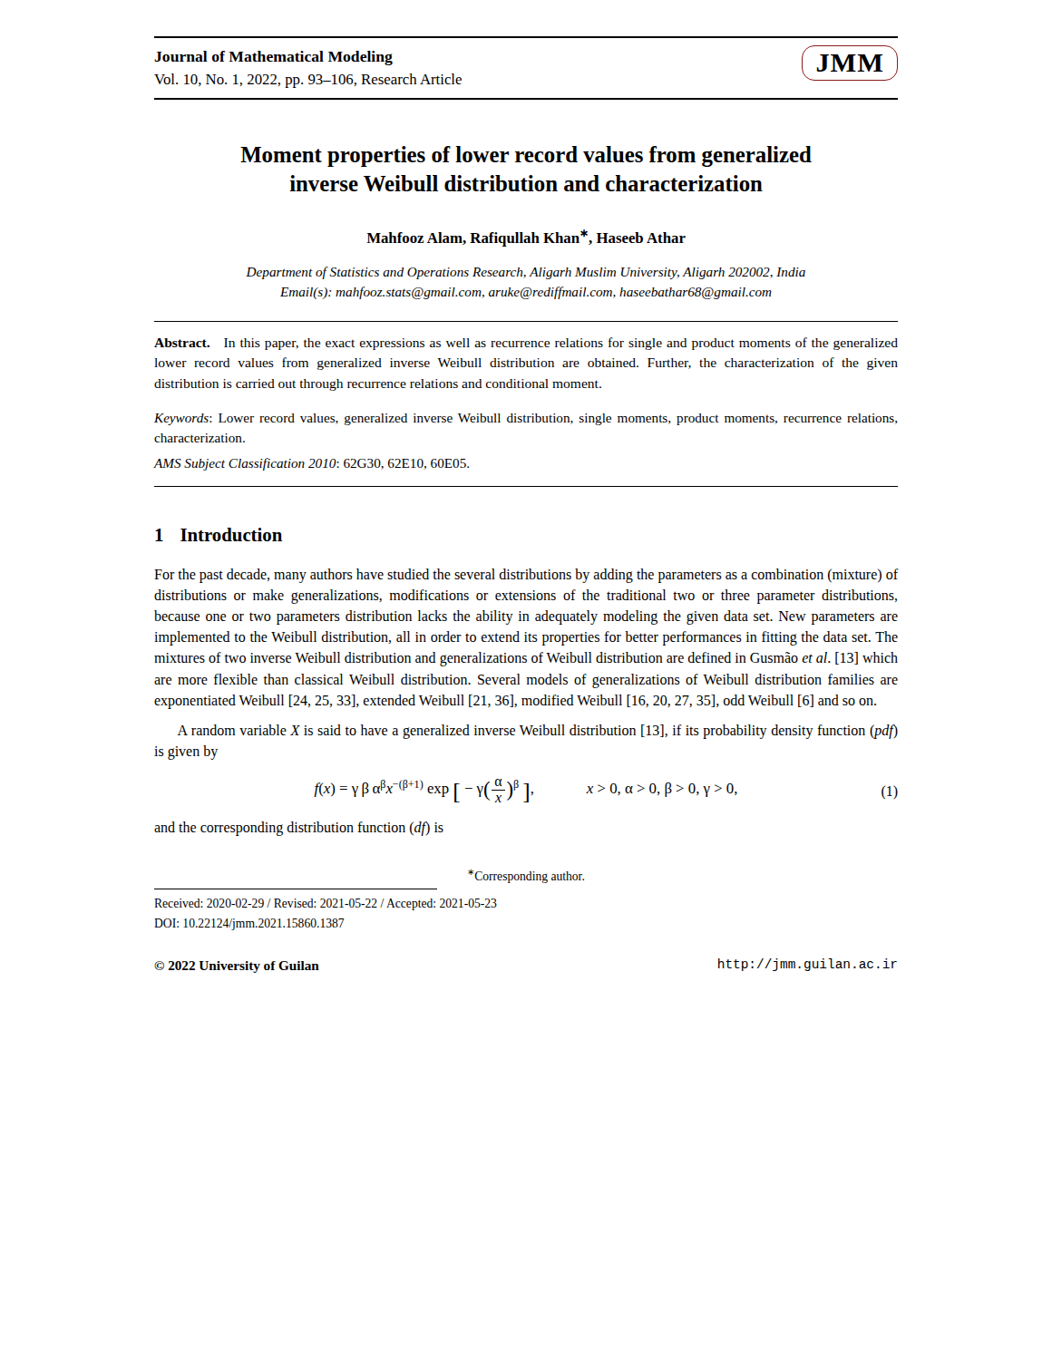Journal of Mathematical Modeling
Vol. 10, No. 1, 2022, pp. 93–106, Research Article
JMM
Moment properties of lower record values from generalized
inverse Weibull distribution and characterization
Mahfooz Alam, Rafiqullah Khan∗, Haseeb Athar
Department of Statistics and Operations Research, Aligarh Muslim University, Aligarh 202002, India
Email(s): mahfooz.stats@gmail.com, aruke@rediffmail.com, haseebathar68@gmail.com
Abstract. In this paper, the exact expressions as well as recurrence relations for single and product moments of the generalized lower record values from generalized inverse Weibull distribution are obtained. Further, the characterization of the given distribution is carried out through recurrence relations and conditional moment.
Keywords: Lower record values, generalized inverse Weibull distribution, single moments, product moments, recurrence relations, characterization.
AMS Subject Classification 2010: 62G30, 62E10, 60E05.
1 Introduction
For the past decade, many authors have studied the several distributions by adding the parameters as a combination (mixture) of distributions or make generalizations, modifications or extensions of the traditional two or three parameter distributions, because one or two parameters distribution lacks the ability in adequately modeling the given data set. New parameters are implemented to the Weibull distribution, all in order to extend its properties for better performances in fitting the data set. The mixtures of two inverse Weibull distribution and generalizations of Weibull distribution are defined in Gusmão et al. [13] which are more flexible than classical Weibull distribution. Several models of generalizations of Weibull distribution families are exponentiated Weibull [24, 25, 33], extended Weibull [21, 36], modified Weibull [16, 20, 27, 35], odd Weibull [6] and so on.
A random variable X is said to have a generalized inverse Weibull distribution [13], if its probability density function (pdf) is given by
f(x) = γ β αβx−(β+1) exp [ − γ(αx)β ], x > 0, α > 0, β > 0, γ > 0, (1)
and the corresponding distribution function (df) is
∗Corresponding author.
Received: 2020-02-29 / Revised: 2021-05-22 / Accepted: 2021-05-23
DOI: 10.22124/jmm.2021.15860.1387
© 2022 University of Guilan
http://jmm.guilan.ac.ir